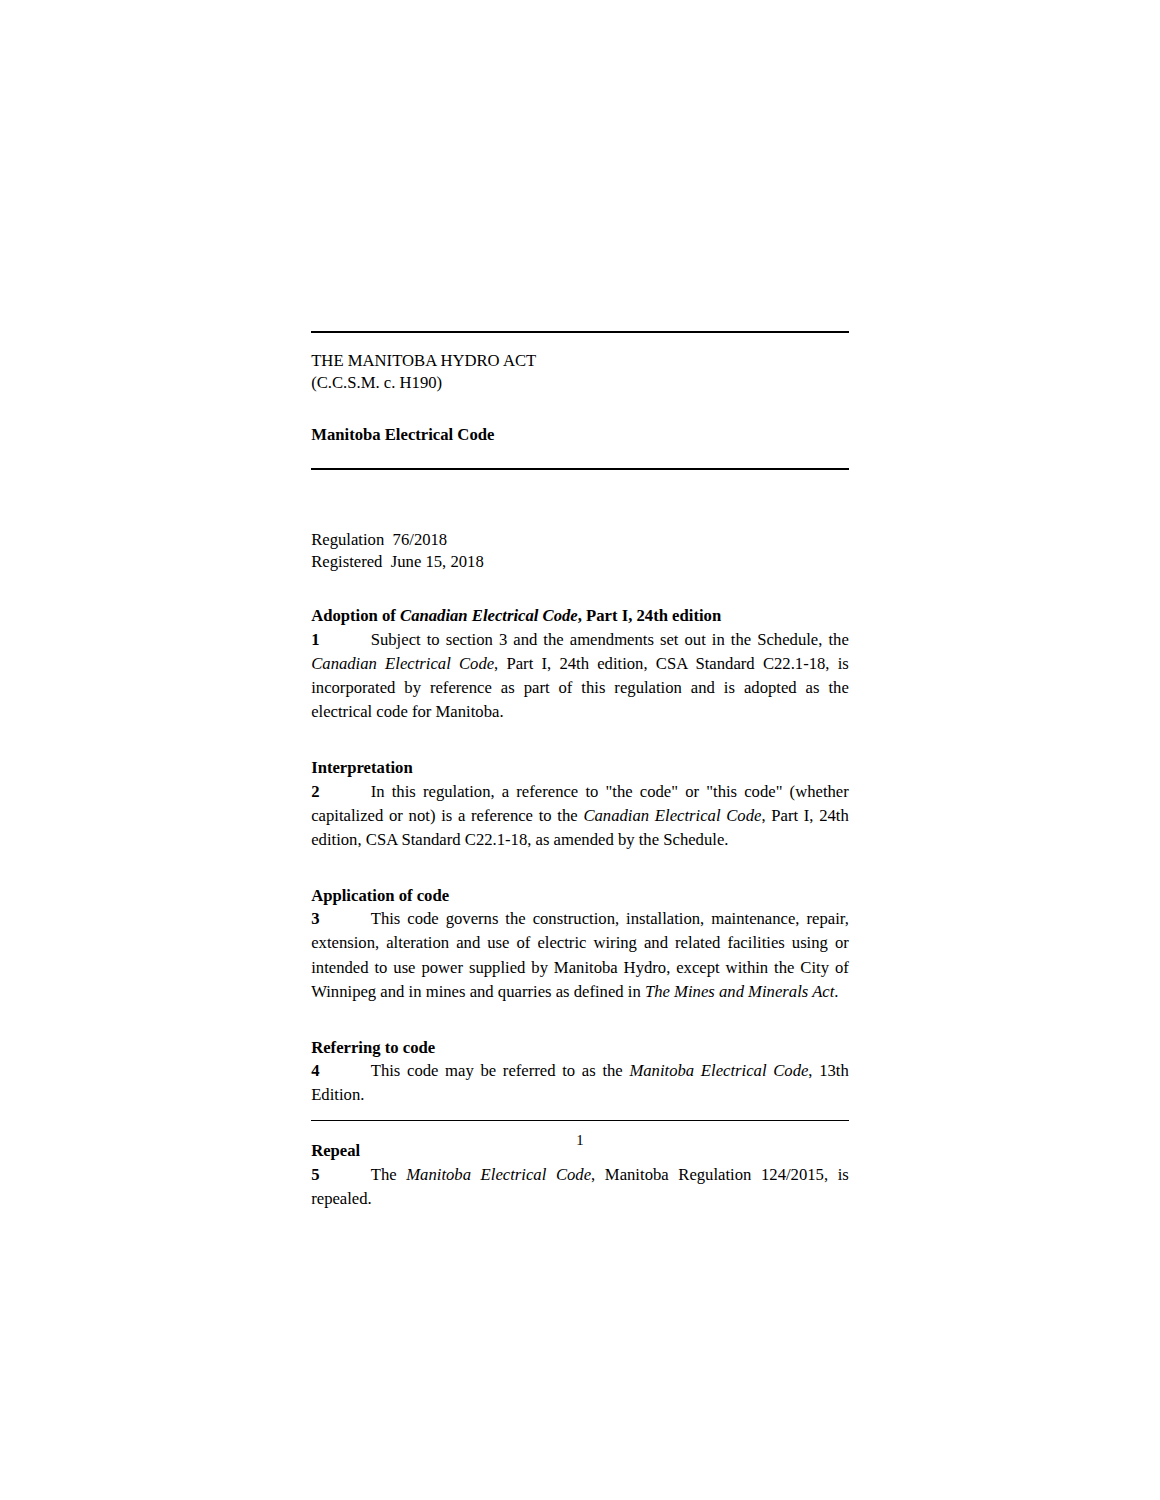THE MANITOBA HYDRO ACT
(C.C.S.M. c. H190)
Manitoba Electrical Code
Regulation 76/2018
Registered June 15, 2018
Adoption of Canadian Electrical Code, Part I, 24th edition
1 Subject to section 3 and the amendments set out in the Schedule, the Canadian Electrical Code, Part I, 24th edition, CSA Standard C22.1-18, is incorporated by reference as part of this regulation and is adopted as the electrical code for Manitoba.
Interpretation
2 In this regulation, a reference to "the code" or "this code" (whether capitalized or not) is a reference to the Canadian Electrical Code, Part I, 24th edition, CSA Standard C22.1-18, as amended by the Schedule.
Application of code
3 This code governs the construction, installation, maintenance, repair, extension, alteration and use of electric wiring and related facilities using or intended to use power supplied by Manitoba Hydro, except within the City of Winnipeg and in mines and quarries as defined in The Mines and Minerals Act.
Referring to code
4 This code may be referred to as the Manitoba Electrical Code, 13th Edition.
Repeal
5 The Manitoba Electrical Code, Manitoba Regulation 124/2015, is repealed.
1